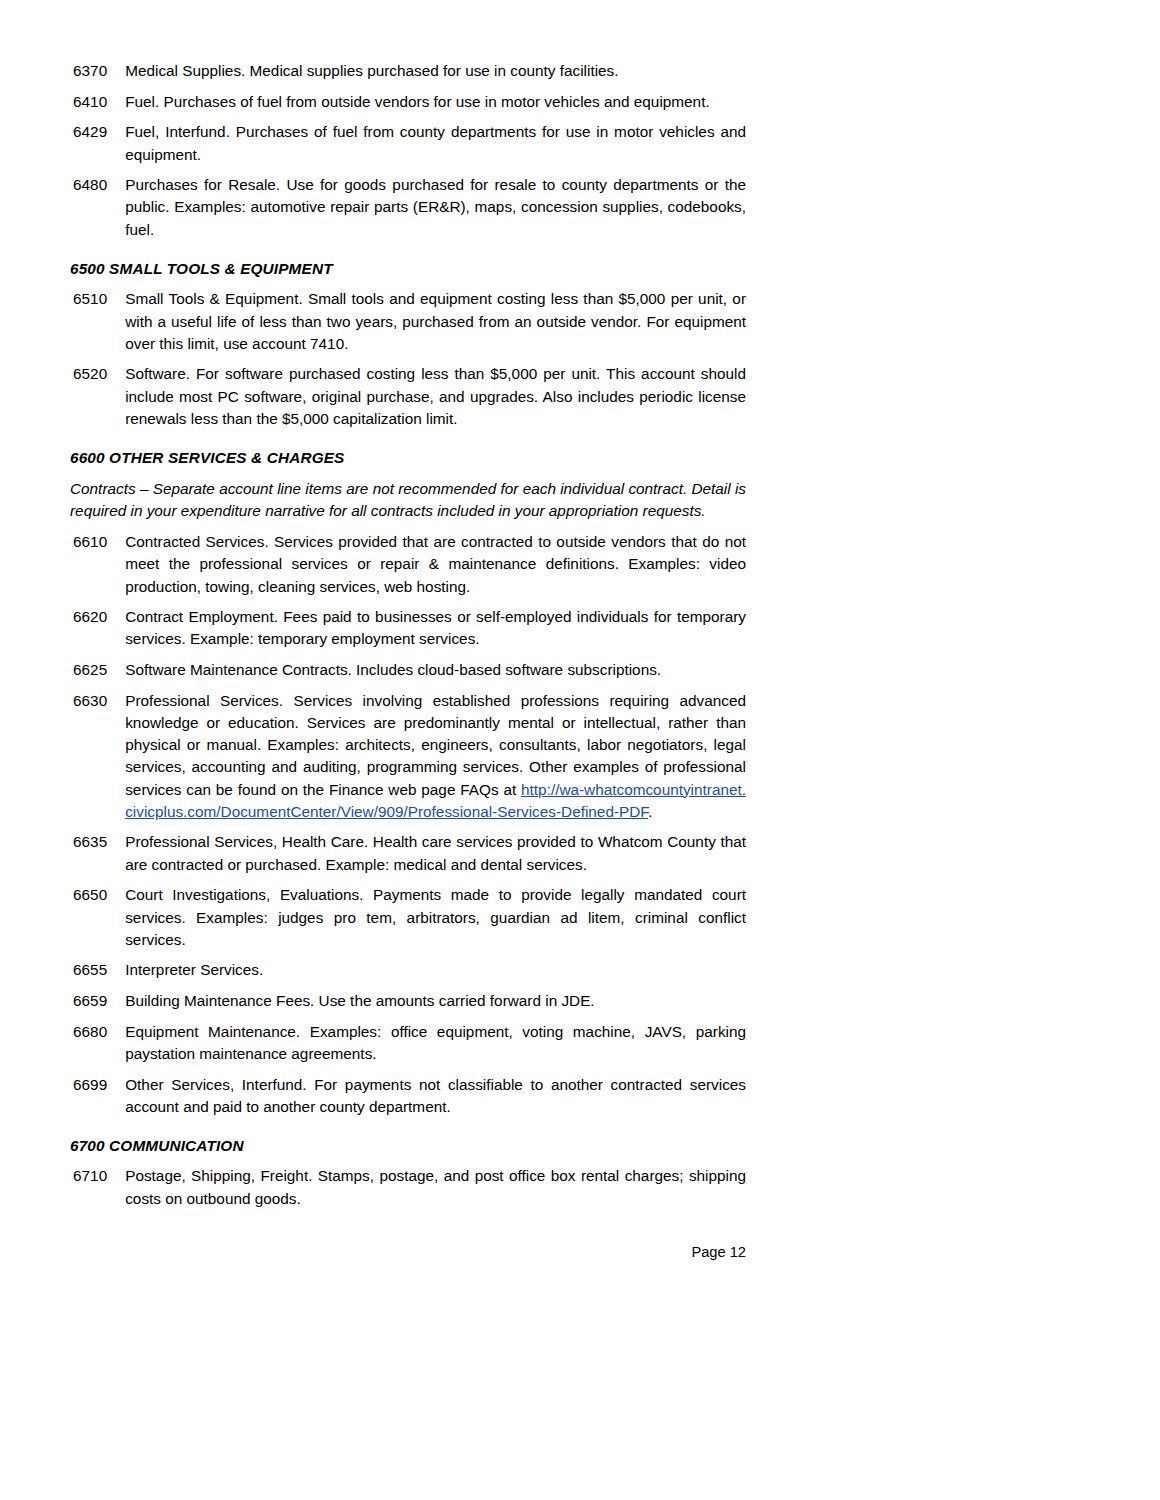6370
Medical Supplies. Medical supplies purchased for use in county facilities.
6410
Fuel. Purchases of fuel from outside vendors for use in motor vehicles and equipment.
6429
Fuel, Interfund. Purchases of fuel from county departments for use in motor vehicles and equipment.
6480
Purchases for Resale. Use for goods purchased for resale to county departments or the public. Examples: automotive repair parts (ER&R), maps, concession supplies, codebooks, fuel.
6500 SMALL TOOLS & EQUIPMENT
6510
Small Tools & Equipment. Small tools and equipment costing less than $5,000 per unit, or with a useful life of less than two years, purchased from an outside vendor. For equipment over this limit, use account 7410.
6520
Software. For software purchased costing less than $5,000 per unit. This account should include most PC software, original purchase, and upgrades. Also includes periodic license renewals less than the $5,000 capitalization limit.
6600 OTHER SERVICES & CHARGES
Contracts – Separate account line items are not recommended for each individual contract. Detail is required in your expenditure narrative for all contracts included in your appropriation requests.
6610
Contracted Services. Services provided that are contracted to outside vendors that do not meet the professional services or repair & maintenance definitions. Examples: video production, towing, cleaning services, web hosting.
6620
Contract Employment. Fees paid to businesses or self-employed individuals for temporary services. Example: temporary employment services.
6625
Software Maintenance Contracts. Includes cloud-based software subscriptions.
6630
Professional Services. Services involving established professions requiring advanced knowledge or education. Services are predominantly mental or intellectual, rather than physical or manual. Examples: architects, engineers, consultants, labor negotiators, legal services, accounting and auditing, programming services. Other examples of professional services can be found on the Finance web page FAQs at http://wa-whatcomcountyintranet.civicplus.com/DocumentCenter/View/909/Professional-Services-Defined-PDF.
6635
Professional Services, Health Care. Health care services provided to Whatcom County that are contracted or purchased. Example: medical and dental services.
6650
Court Investigations, Evaluations. Payments made to provide legally mandated court services. Examples: judges pro tem, arbitrators, guardian ad litem, criminal conflict services.
6655
Interpreter Services.
6659
Building Maintenance Fees. Use the amounts carried forward in JDE.
6680
Equipment Maintenance. Examples: office equipment, voting machine, JAVS, parking paystation maintenance agreements.
6699
Other Services, Interfund. For payments not classifiable to another contracted services account and paid to another county department.
6700 COMMUNICATION
6710
Postage, Shipping, Freight. Stamps, postage, and post office box rental charges; shipping costs on outbound goods.
Page 12